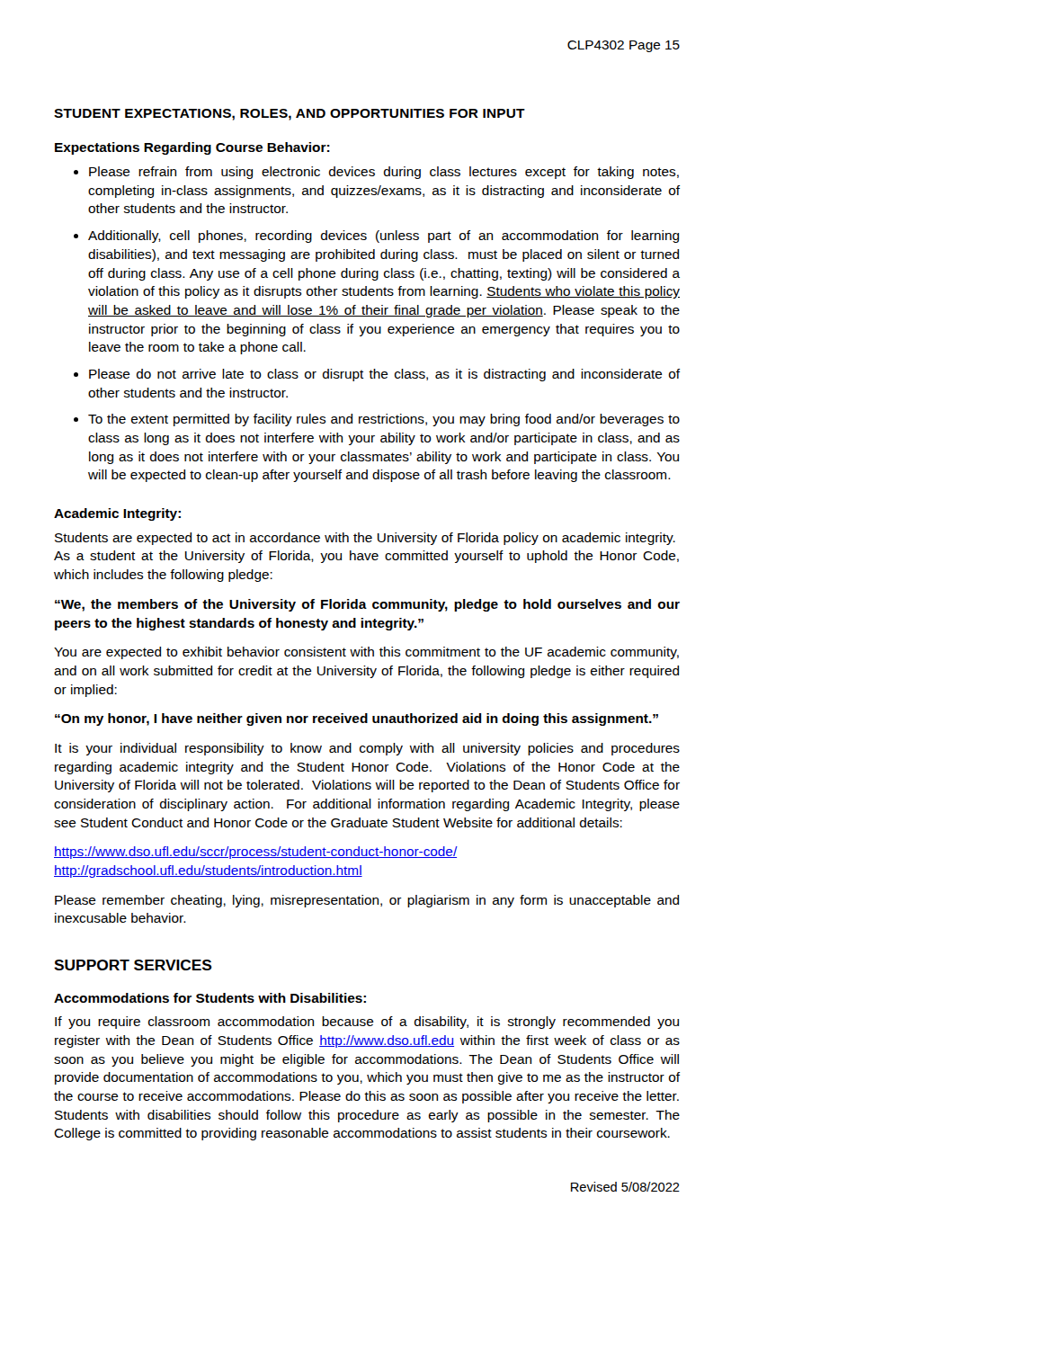CLP4302 Page 15
STUDENT EXPECTATIONS, ROLES, AND OPPORTUNITIES FOR INPUT
Expectations Regarding Course Behavior:
Please refrain from using electronic devices during class lectures except for taking notes, completing in-class assignments, and quizzes/exams, as it is distracting and inconsiderate of other students and the instructor.
Additionally, cell phones, recording devices (unless part of an accommodation for learning disabilities), and text messaging are prohibited during class. must be placed on silent or turned off during class. Any use of a cell phone during class (i.e., chatting, texting) will be considered a violation of this policy as it disrupts other students from learning. Students who violate this policy will be asked to leave and will lose 1% of their final grade per violation. Please speak to the instructor prior to the beginning of class if you experience an emergency that requires you to leave the room to take a phone call.
Please do not arrive late to class or disrupt the class, as it is distracting and inconsiderate of other students and the instructor.
To the extent permitted by facility rules and restrictions, you may bring food and/or beverages to class as long as it does not interfere with your ability to work and/or participate in class, and as long as it does not interfere with or your classmates’ ability to work and participate in class. You will be expected to clean-up after yourself and dispose of all trash before leaving the classroom.
Academic Integrity:
Students are expected to act in accordance with the University of Florida policy on academic integrity. As a student at the University of Florida, you have committed yourself to uphold the Honor Code, which includes the following pledge:
“We, the members of the University of Florida community, pledge to hold ourselves and our peers to the highest standards of honesty and integrity.”
You are expected to exhibit behavior consistent with this commitment to the UF academic community, and on all work submitted for credit at the University of Florida, the following pledge is either required or implied:
“On my honor, I have neither given nor received unauthorized aid in doing this assignment.”
It is your individual responsibility to know and comply with all university policies and procedures regarding academic integrity and the Student Honor Code. Violations of the Honor Code at the University of Florida will not be tolerated. Violations will be reported to the Dean of Students Office for consideration of disciplinary action. For additional information regarding Academic Integrity, please see Student Conduct and Honor Code or the Graduate Student Website for additional details:
https://www.dso.ufl.edu/sccr/process/student-conduct-honor-code/ http://gradschool.ufl.edu/students/introduction.html
Please remember cheating, lying, misrepresentation, or plagiarism in any form is unacceptable and inexcusable behavior.
SUPPORT SERVICES
Accommodations for Students with Disabilities:
If you require classroom accommodation because of a disability, it is strongly recommended you register with the Dean of Students Office http://www.dso.ufl.edu within the first week of class or as soon as you believe you might be eligible for accommodations. The Dean of Students Office will provide documentation of accommodations to you, which you must then give to me as the instructor of the course to receive accommodations. Please do this as soon as possible after you receive the letter. Students with disabilities should follow this procedure as early as possible in the semester. The College is committed to providing reasonable accommodations to assist students in their coursework.
Revised 5/08/2022